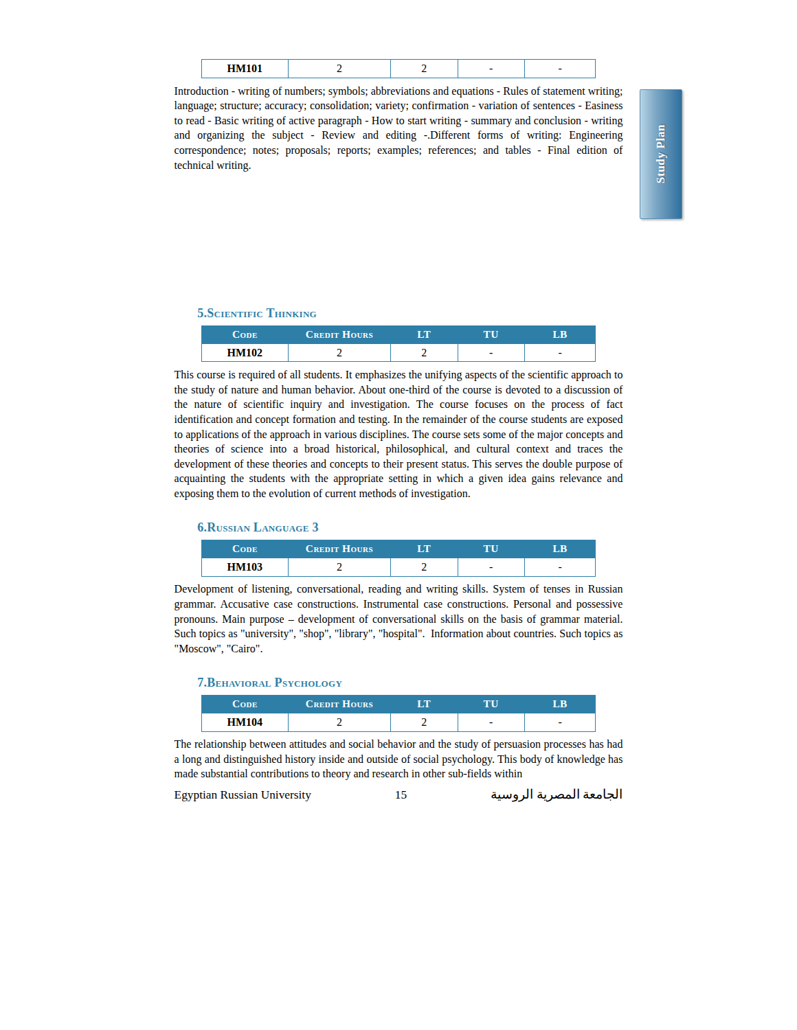Study Plan
| HM101 | 2 | 2 | - | - |
Introduction - writing of numbers; symbols; abbreviations and equations - Rules of statement writing; language; structure; accuracy; consolidation; variety; confirmation - variation of sentences - Easiness to read - Basic writing of active paragraph - How to start writing - summary and conclusion - writing and organizing the subject - Review and editing -.Different forms of writing: Engineering correspondence; notes; proposals; reports; examples; references; and tables - Final edition of technical writing.
5.Scientific Thinking
| Code | Credit Hours | LT | TU | LB |
| --- | --- | --- | --- | --- |
| HM102 | 2 | 2 | - | - |
This course is required of all students. It emphasizes the unifying aspects of the scientific approach to the study of nature and human behavior. About one-third of the course is devoted to a discussion of the nature of scientific inquiry and investigation. The course focuses on the process of fact identification and concept formation and testing. In the remainder of the course students are exposed to applications of the approach in various disciplines. The course sets some of the major concepts and theories of science into a broad historical, philosophical, and cultural context and traces the development of these theories and concepts to their present status. This serves the double purpose of acquainting the students with the appropriate setting in which a given idea gains relevance and exposing them to the evolution of current methods of investigation.
6.Russian Language 3
| Code | Credit Hours | LT | TU | LB |
| --- | --- | --- | --- | --- |
| HM103 | 2 | 2 | - | - |
Development of listening, conversational, reading and writing skills. System of tenses in Russian grammar. Accusative case constructions. Instrumental case constructions. Personal and possessive pronouns. Main purpose – development of conversational skills on the basis of grammar material. Such topics as "university", "shop", "library", "hospital". Information about countries. Such topics as "Moscow", "Cairo".
7.Behavioral Psychology
| Code | Credit Hours | LT | TU | LB |
| --- | --- | --- | --- | --- |
| HM104 | 2 | 2 | - | - |
The relationship between attitudes and social behavior and the study of persuasion processes has had a long and distinguished history inside and outside of social psychology. This body of knowledge has made substantial contributions to theory and research in other sub-fields within
Egyptian Russian University
15
الجامعة المصرية الروسية